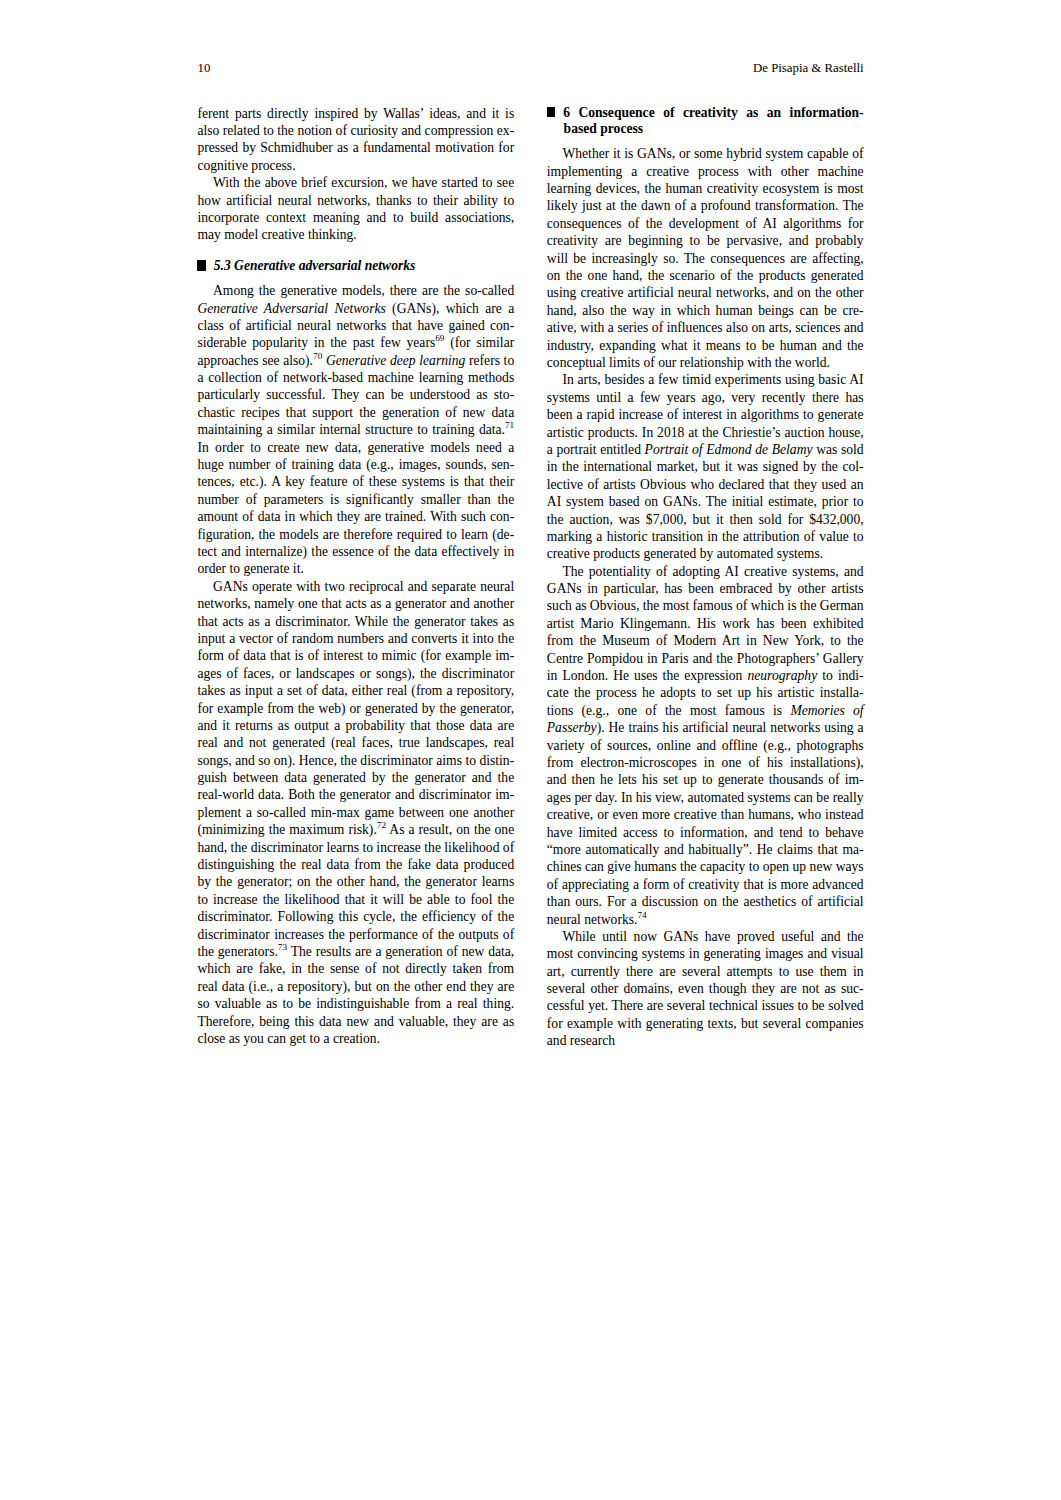10 De Pisapia & Rastelli
ferent parts directly inspired by Wallas’ ideas, and it is also related to the notion of curiosity and compression expressed by Schmidhuber as a fundamental motivation for cognitive process.
With the above brief excursion, we have started to see how artificial neural networks, thanks to their ability to incorporate context meaning and to build associations, may model creative thinking.
5.3 Generative adversarial networks
Among the generative models, there are the so-called Generative Adversarial Networks (GANs), which are a class of artificial neural networks that have gained considerable popularity in the past few years69 (for similar approaches see also).70 Generative deep learning refers to a collection of network-based machine learning methods particularly successful. They can be understood as stochastic recipes that support the generation of new data maintaining a similar internal structure to training data.71 In order to create new data, generative models need a huge number of training data (e.g., images, sounds, sentences, etc.). A key feature of these systems is that their number of parameters is significantly smaller than the amount of data in which they are trained. With such configuration, the models are therefore required to learn (detect and internalize) the essence of the data effectively in order to generate it.
GANs operate with two reciprocal and separate neural networks, namely one that acts as a generator and another that acts as a discriminator. While the generator takes as input a vector of random numbers and converts it into the form of data that is of interest to mimic (for example images of faces, or landscapes or songs), the discriminator takes as input a set of data, either real (from a repository, for example from the web) or generated by the generator, and it returns as output a probability that those data are real and not generated (real faces, true landscapes, real songs, and so on). Hence, the discriminator aims to distinguish between data generated by the generator and the real-world data. Both the generator and discriminator implement a so-called min-max game between one another (minimizing the maximum risk).72 As a result, on the one hand, the discriminator learns to increase the likelihood of distinguishing the real data from the fake data produced by the generator; on the other hand, the generator learns to increase the likelihood that it will be able to fool the discriminator. Following this cycle, the efficiency of the discriminator increases the performance of the outputs of the generators.73 The results are a generation of new data, which are fake, in the sense of not directly taken from real data (i.e., a repository), but on the other end they are so valuable as to be indistinguishable from a real thing. Therefore, being this data new and valuable, they are as close as you can get to a creation.
6 Consequence of creativity as an information-based process
Whether it is GANs, or some hybrid system capable of implementing a creative process with other machine learning devices, the human creativity ecosystem is most likely just at the dawn of a profound transformation. The consequences of the development of AI algorithms for creativity are beginning to be pervasive, and probably will be increasingly so. The consequences are affecting, on the one hand, the scenario of the products generated using creative artificial neural networks, and on the other hand, also the way in which human beings can be creative, with a series of influences also on arts, sciences and industry, expanding what it means to be human and the conceptual limits of our relationship with the world.
In arts, besides a few timid experiments using basic AI systems until a few years ago, very recently there has been a rapid increase of interest in algorithms to generate artistic products. In 2018 at the Chriestie’s auction house, a portrait entitled Portrait of Edmond de Belamy was sold in the international market, but it was signed by the collective of artists Obvious who declared that they used an AI system based on GANs. The initial estimate, prior to the auction, was $7,000, but it then sold for $432,000, marking a historic transition in the attribution of value to creative products generated by automated systems.
The potentiality of adopting AI creative systems, and GANs in particular, has been embraced by other artists such as Obvious, the most famous of which is the German artist Mario Klingemann. His work has been exhibited from the Museum of Modern Art in New York, to the Centre Pompidou in Paris and the Photographers’ Gallery in London. He uses the expression neurography to indicate the process he adopts to set up his artistic installations (e.g., one of the most famous is Memories of Passerby). He trains his artificial neural networks using a variety of sources, online and offline (e.g., photographs from electron-microscopes in one of his installations), and then he lets his set up to generate thousands of images per day. In his view, automated systems can be really creative, or even more creative than humans, who instead have limited access to information, and tend to behave “more automatically and habitually”. He claims that machines can give humans the capacity to open up new ways of appreciating a form of creativity that is more advanced than ours. For a discussion on the aesthetics of artificial neural networks.74
While until now GANs have proved useful and the most convincing systems in generating images and visual art, currently there are several attempts to use them in several other domains, even though they are not as successful yet. There are several technical issues to be solved for example with generating texts, but several companies and research